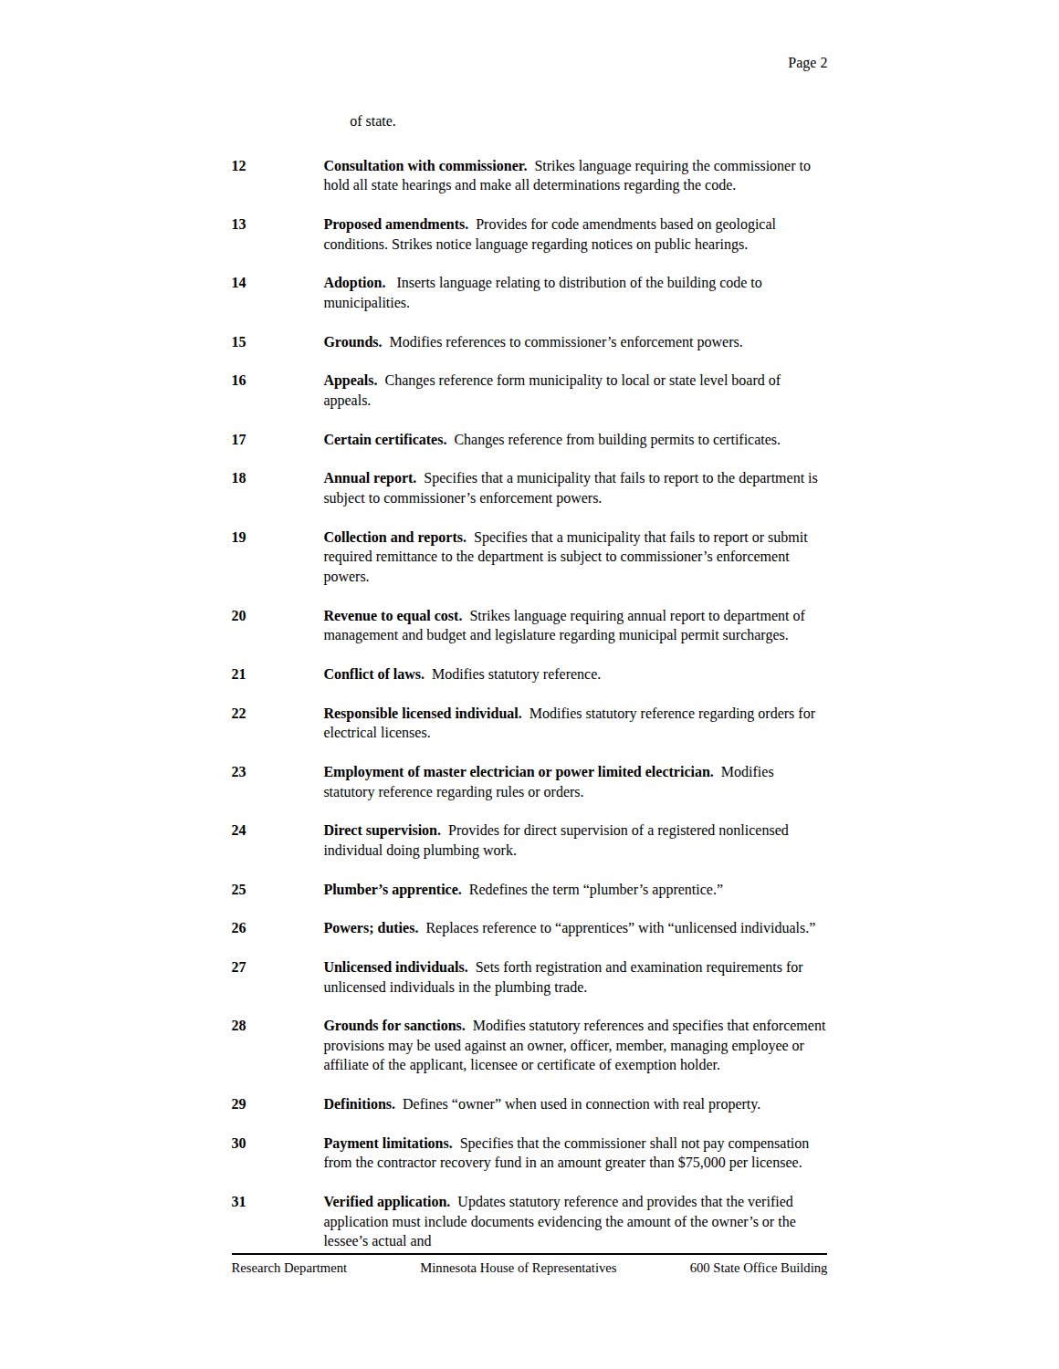Page 2
of state.
| 12 | Consultation with commissioner. Strikes language requiring the commissioner to hold all state hearings and make all determinations regarding the code. |
| 13 | Proposed amendments. Provides for code amendments based on geological conditions. Strikes notice language regarding notices on public hearings. |
| 14 | Adoption. Inserts language relating to distribution of the building code to municipalities. |
| 15 | Grounds. Modifies references to commissioner’s enforcement powers. |
| 16 | Appeals. Changes reference form municipality to local or state level board of appeals. |
| 17 | Certain certificates. Changes reference from building permits to certificates. |
| 18 | Annual report. Specifies that a municipality that fails to report to the department is subject to commissioner’s enforcement powers. |
| 19 | Collection and reports. Specifies that a municipality that fails to report or submit required remittance to the department is subject to commissioner’s enforcement powers. |
| 20 | Revenue to equal cost. Strikes language requiring annual report to department of management and budget and legislature regarding municipal permit surcharges. |
| 21 | Conflict of laws. Modifies statutory reference. |
| 22 | Responsible licensed individual. Modifies statutory reference regarding orders for electrical licenses. |
| 23 | Employment of master electrician or power limited electrician. Modifies statutory reference regarding rules or orders. |
| 24 | Direct supervision. Provides for direct supervision of a registered nonlicensed individual doing plumbing work. |
| 25 | Plumber’s apprentice. Redefines the term “plumber’s apprentice.” |
| 26 | Powers; duties. Replaces reference to “apprentices” with “unlicensed individuals.” |
| 27 | Unlicensed individuals. Sets forth registration and examination requirements for unlicensed individuals in the plumbing trade. |
| 28 | Grounds for sanctions. Modifies statutory references and specifies that enforcement provisions may be used against an owner, officer, member, managing employee or affiliate of the applicant, licensee or certificate of exemption holder. |
| 29 | Definitions. Defines “owner” when used in connection with real property. |
| 30 | Payment limitations. Specifies that the commissioner shall not pay compensation from the contractor recovery fund in an amount greater than $75,000 per licensee. |
| 31 | Verified application. Updates statutory reference and provides that the verified application must include documents evidencing the amount of the owner’s or the lessee’s actual and |
Research Department
Minnesota House of Representatives
600 State Office Building